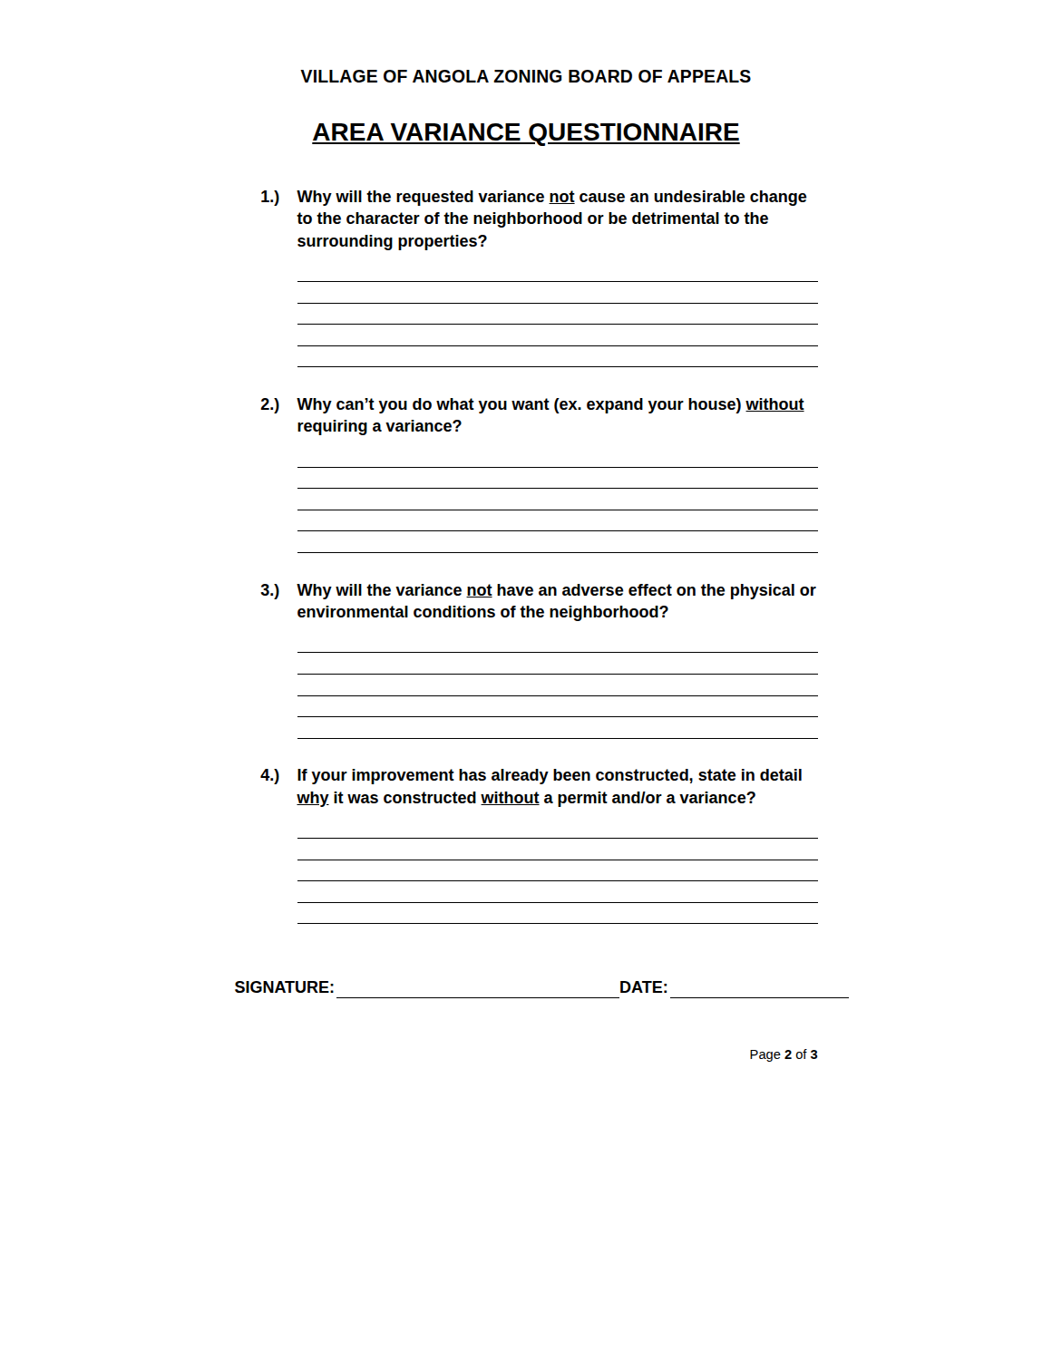VILLAGE OF ANGOLA ZONING BOARD OF APPEALS
AREA VARIANCE QUESTIONNAIRE
1.)
Why will the requested variance not cause an undesirable change to the character of the neighborhood or be detrimental to the surrounding properties?
2.)
Why can’t you do what you want (ex. expand your house) without requiring a variance?
3.)
Why will the variance not have an adverse effect on the physical or environmental conditions of the neighborhood?
4.)
If your improvement has already been constructed, state in detail why it was constructed without a permit and/or a variance?
SIGNATURE: DATE:
Page 2 of 3